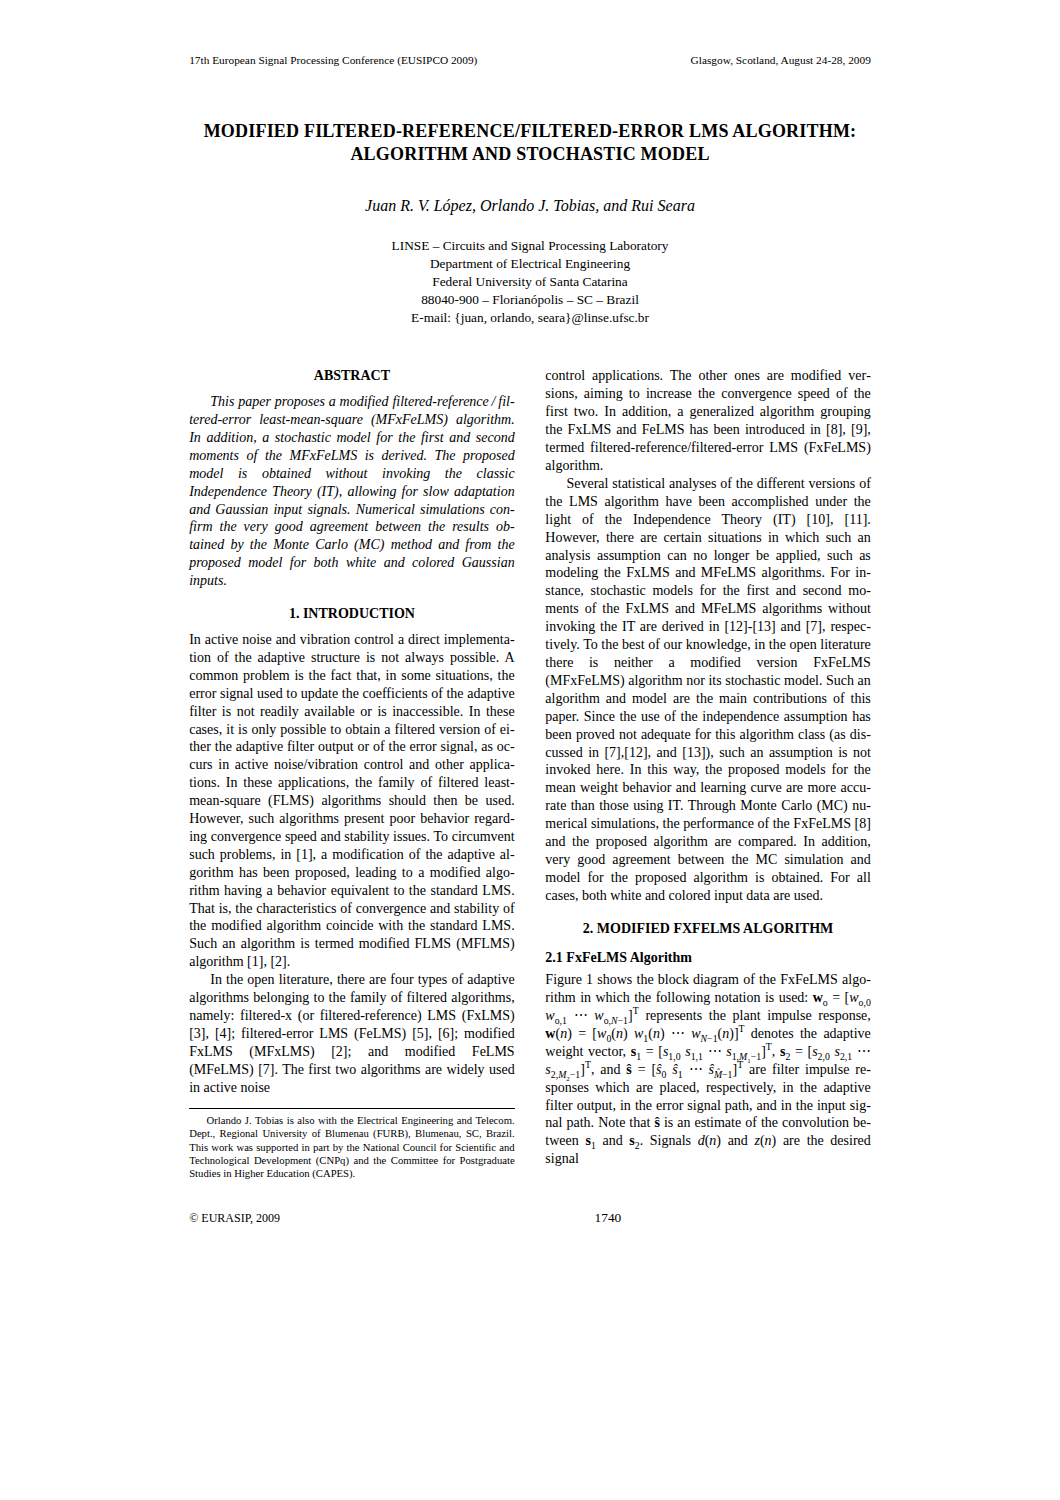17th European Signal Processing Conference (EUSIPCO 2009) Glasgow, Scotland, August 24-28, 2009
MODIFIED FILTERED-REFERENCE/FILTERED-ERROR LMS ALGORITHM:
ALGORITHM AND STOCHASTIC MODEL
Juan R. V. López, Orlando J. Tobias, and Rui Seara
LINSE – Circuits and Signal Processing Laboratory
Department of Electrical Engineering
Federal University of Santa Catarina
88040-900 – Florianópolis – SC – Brazil
E-mail: {juan, orlando, seara}@linse.ufsc.br
ABSTRACT
This paper proposes a modified filtered-reference / filtered-error least-mean-square (MFxFeLMS) algorithm. In addition, a stochastic model for the first and second moments of the MFxFeLMS is derived. The proposed model is obtained without invoking the classic Independence Theory (IT), allowing for slow adaptation and Gaussian input signals. Numerical simulations confirm the very good agreement between the results obtained by the Monte Carlo (MC) method and from the proposed model for both white and colored Gaussian inputs.
1. INTRODUCTION
In active noise and vibration control a direct implementation of the adaptive structure is not always possible. A common problem is the fact that, in some situations, the error signal used to update the coefficients of the adaptive filter is not readily available or is inaccessible. In these cases, it is only possible to obtain a filtered version of either the adaptive filter output or of the error signal, as occurs in active noise/vibration control and other applications. In these applications, the family of filtered least-mean-square (FLMS) algorithms should then be used. However, such algorithms present poor behavior regarding convergence speed and stability issues. To circumvent such problems, in [1], a modification of the adaptive algorithm has been proposed, leading to a modified algorithm having a behavior equivalent to the standard LMS. That is, the characteristics of convergence and stability of the modified algorithm coincide with the standard LMS. Such an algorithm is termed modified FLMS (MFLMS) algorithm [1], [2].
In the open literature, there are four types of adaptive algorithms belonging to the family of filtered algorithms, namely: filtered-x (or filtered-reference) LMS (FxLMS) [3], [4]; filtered-error LMS (FeLMS) [5], [6]; modified FxLMS (MFxLMS) [2]; and modified FeLMS (MFeLMS) [7]. The first two algorithms are widely used in active noise
Orlando J. Tobias is also with the Electrical Engineering and Telecom. Dept., Regional University of Blumenau (FURB), Blumenau, SC, Brazil. This work was supported in part by the National Council for Scientific and Technological Development (CNPq) and the Committee for Postgraduate Studies in Higher Education (CAPES).
control applications. The other ones are modified versions, aiming to increase the convergence speed of the first two. In addition, a generalized algorithm grouping the FxLMS and FeLMS has been introduced in [8], [9], termed filtered-reference/filtered-error LMS (FxFeLMS) algorithm.
Several statistical analyses of the different versions of the LMS algorithm have been accomplished under the light of the Independence Theory (IT) [10], [11]. However, there are certain situations in which such an analysis assumption can no longer be applied, such as modeling the FxLMS and MFeLMS algorithms. For instance, stochastic models for the first and second moments of the FxLMS and MFeLMS algorithms without invoking the IT are derived in [12]-[13] and [7], respectively. To the best of our knowledge, in the open literature there is neither a modified version FxFeLMS (MFxFeLMS) algorithm nor its stochastic model. Such an algorithm and model are the main contributions of this paper. Since the use of the independence assumption has been proved not adequate for this algorithm class (as discussed in [7],[12], and [13]), such an assumption is not invoked here. In this way, the proposed models for the mean weight behavior and learning curve are more accurate than those using IT. Through Monte Carlo (MC) numerical simulations, the performance of the FxFeLMS [8] and the proposed algorithm are compared. In addition, very good agreement between the MC simulation and model for the proposed algorithm is obtained. For all cases, both white and colored input data are used.
2. MODIFIED FxFeLMS ALGORITHM
2.1 FxFeLMS Algorithm
Figure 1 shows the block diagram of the FxFeLMS algorithm in which the following notation is used: wo = [wo,0 wo,1 ⋯ wo,N−1]T represents the plant impulse response, w(n) = [w0(n) w1(n) ⋯ wN−1(n)]T denotes the adaptive weight vector, s1 = [s1,0 s1,1 ⋯ s1,M1−1]T, s2 = [s2,0 s2,1 ⋯ s2,M2−1]T, and ŝ = [ŝ0 ŝ1 ⋯ ŝM̂−1]T are filter impulse responses which are placed, respectively, in the adaptive filter output, in the error signal path, and in the input signal path. Note that ŝ is an estimate of the convolution between s1 and s2. Signals d(n) and z(n) are the desired signal
© EURASIP, 2009 1740